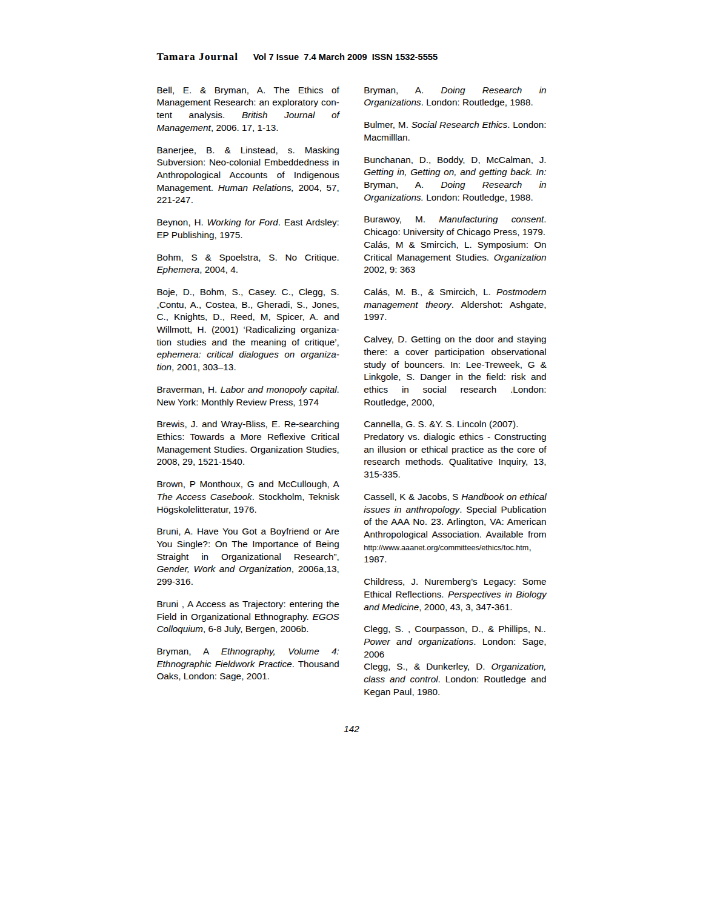Tamara Journal Vol 7 Issue 7.4 March 2009 ISSN 1532-5555
Bell, E. & Bryman, A. The Ethics of Management Research: an exploratory content analysis. British Journal of Management, 2006. 17, 1-13.
Banerjee, B. & Linstead, s. Masking Subversion: Neo-colonial Embeddedness in Anthropological Accounts of Indigenous Management. Human Relations, 2004, 57, 221-247.
Beynon, H. Working for Ford. East Ardsley: EP Publishing, 1975.
Bohm, S & Spoelstra, S. No Critique. Ephemera, 2004, 4.
Boje, D., Bohm, S., Casey. C., Clegg, S. ,Contu, A., Costea, B., Gheradi, S., Jones, C., Knights, D., Reed, M, Spicer, A. and Willmott, H. (2001) ‘Radicalizing organization studies and the meaning of critique’, ephemera: critical dialogues on organization, 2001, 303–13.
Braverman, H. Labor and monopoly capital. New York: Monthly Review Press, 1974
Brewis, J. and Wray-Bliss, E. Re-searching Ethics: Towards a More Reflexive Critical Management Studies. Organization Studies, 2008, 29, 1521-1540.
Brown, P Monthoux, G and McCullough, A The Access Casebook. Stockholm, Teknisk Högskolelitteratur, 1976.
Bruni, A. Have You Got a Boyfriend or Are You Single?: On The Importance of Being Straight in Organizational Research”, Gender, Work and Organization, 2006a,13, 299-316.
Bruni , A Access as Trajectory: entering the Field in Organizational Ethnography. EGOS Colloquium, 6-8 July, Bergen, 2006b.
Bryman, A Ethnography, Volume 4: Ethnographic Fieldwork Practice. Thousand Oaks, London: Sage, 2001.
Bryman, A. Doing Research in Organizations. London: Routledge, 1988.
Bulmer, M. Social Research Ethics. London: Macmilllan.
Bunchanan, D., Boddy, D, McCalman, J. Getting in, Getting on, and getting back. In: Bryman, A. Doing Research in Organizations. London: Routledge, 1988.
Burawoy, M. Manufacturing consent. Chicago: University of Chicago Press, 1979.
Calás, M & Smircich, L. Symposium: On Critical Management Studies. Organization 2002, 9: 363
Calás, M. B., & Smircich, L. Postmodern management theory. Aldershot: Ashgate, 1997.
Calvey, D. Getting on the door and staying there: a cover participation observational study of bouncers. In: Lee-Treweek, G & Linkgole, S. Danger in the field: risk and ethics in social research .London: Routledge, 2000,
Cannella, G. S. &Y. S. Lincoln (2007).
Predatory vs. dialogic ethics - Constructing an illusion or ethical practice as the core of research methods. Qualitative Inquiry, 13, 315-335.
Cassell, K & Jacobs, S Handbook on ethical issues in anthropology. Special Publication of the AAA No. 23. Arlington, VA: American Anthropological Association. Available from http://www.aaanet.org/committees/ethics/toc.htm, 1987.
Childress, J. Nuremberg’s Legacy: Some Ethical Reflections. Perspectives in Biology and Medicine, 2000, 43, 3, 347-361.
Clegg, S. , Courpasson, D., & Phillips, N.. Power and organizations. London: Sage, 2006
Clegg, S., & Dunkerley, D. Organization, class and control. London: Routledge and Kegan Paul, 1980.
142